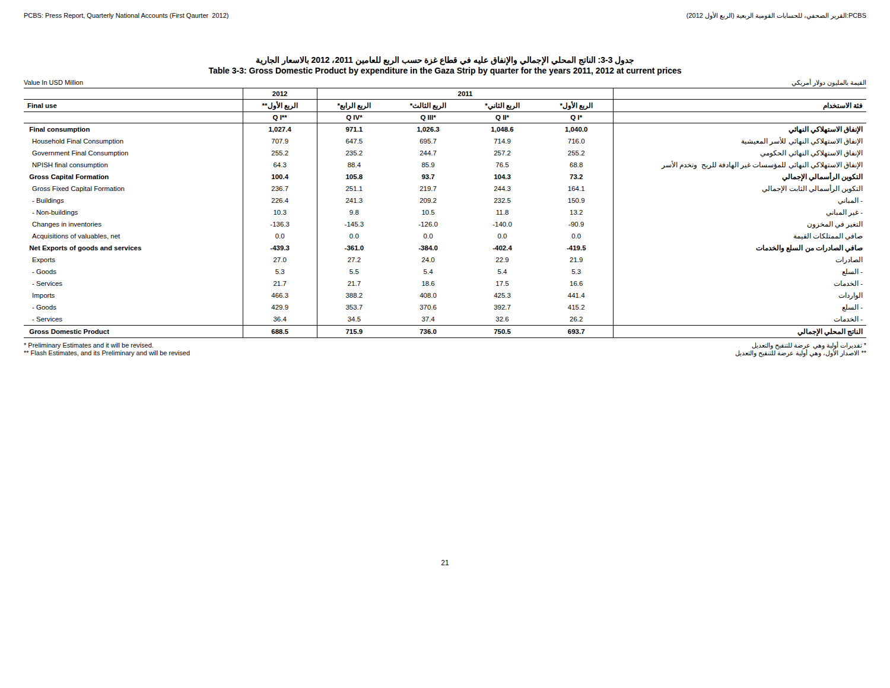PCBS: Press Report, Quarterly National Accounts (First Qaurter 2012)
PCBS:القرير الصحفي، للحسابات القومية الربعية (الربع الأول 2012)
جدول 3-3: الناتج المحلي الإجمالي والإنفاق عليه في قطاع غزة حسب الربع للعامين 2011، 2012 بالاسعار الجارية
Table 3-3: Gross Domestic Product by expenditure in the Gaza Strip by quarter for the years 2011, 2012 at current prices
Value In USD Million
القيمة بالمليون دولار أمريكي
| | 2012 | 2011 | |
| --- | --- | --- | --- |
| Final use | الربع الأول** | الربع الرابع* | الربع الثالث* | الربع الثاني* | الربع الأول* | فئة الاستخدام |
| | Q I** | Q IV* | Q III* | Q II* | Q I* | |
| Final consumption | 1,027.4 | 971.1 | 1,026.3 | 1,048.6 | 1,040.0 | الإنفاق الاستهلاكي النهائي |
| Household Final Consumption | 707.9 | 647.5 | 695.7 | 714.9 | 716.0 | الإنفاق الاستهلاكي النهائي للأسر المعيشية |
| Government Final Consumption | 255.2 | 235.2 | 244.7 | 257.2 | 255.2 | الإنفاق الاستهلاكي النهائي الحكومي |
| NPISH final consumption | 64.3 | 88.4 | 85.9 | 76.5 | 68.8 | الإنفاق الاستهلاكي النهائي للمؤسسات غير الهادفة للربح وتخدم الأسر |
| Gross Capital Formation | 100.4 | 105.8 | 93.7 | 104.3 | 73.2 | التكوين الرأسمالي الإجمالي |
| Gross Fixed Capital Formation | 236.7 | 251.1 | 219.7 | 244.3 | 164.1 | التكوين الرأسمالي الثابت الإجمالي |
| - Buildings | 226.4 | 241.3 | 209.2 | 232.5 | 150.9 | - المباني |
| - Non-buildings | 10.3 | 9.8 | 10.5 | 11.8 | 13.2 | - غير المباني |
| Changes in inventories | -136.3 | -145.3 | -126.0 | -140.0 | -90.9 | التغير في المخزون |
| Acquisitions of valuables, net | 0.0 | 0.0 | 0.0 | 0.0 | 0.0 | صافي الممتلكات القيمة |
| Net Exports of goods and services | -439.3 | -361.0 | -384.0 | -402.4 | -419.5 | صافي الصادرات من السلع والخدمات |
| Exports | 27.0 | 27.2 | 24.0 | 22.9 | 21.9 | الصادرات |
| - Goods | 5.3 | 5.5 | 5.4 | 5.4 | 5.3 | - السلع |
| - Services | 21.7 | 21.7 | 18.6 | 17.5 | 16.6 | - الخدمات |
| Imports | 466.3 | 388.2 | 408.0 | 425.3 | 441.4 | الواردات |
| - Goods | 429.9 | 353.7 | 370.6 | 392.7 | 415.2 | - السلع |
| - Services | 36.4 | 34.5 | 37.4 | 32.6 | 26.2 | - الخدمات |
| Gross Domestic Product | 688.5 | 715.9 | 736.0 | 750.5 | 693.7 | الناتج المحلي الإجمالي |
* Preliminary Estimates and it will be revised.
* تقديرات أولية وهي عرضة للتنقيح والتعديل
** Flash Estimates, and its Preliminary and will be revised
** الاصدار الأول، وهي أولية عرضة للتنقيح والتعديل
21